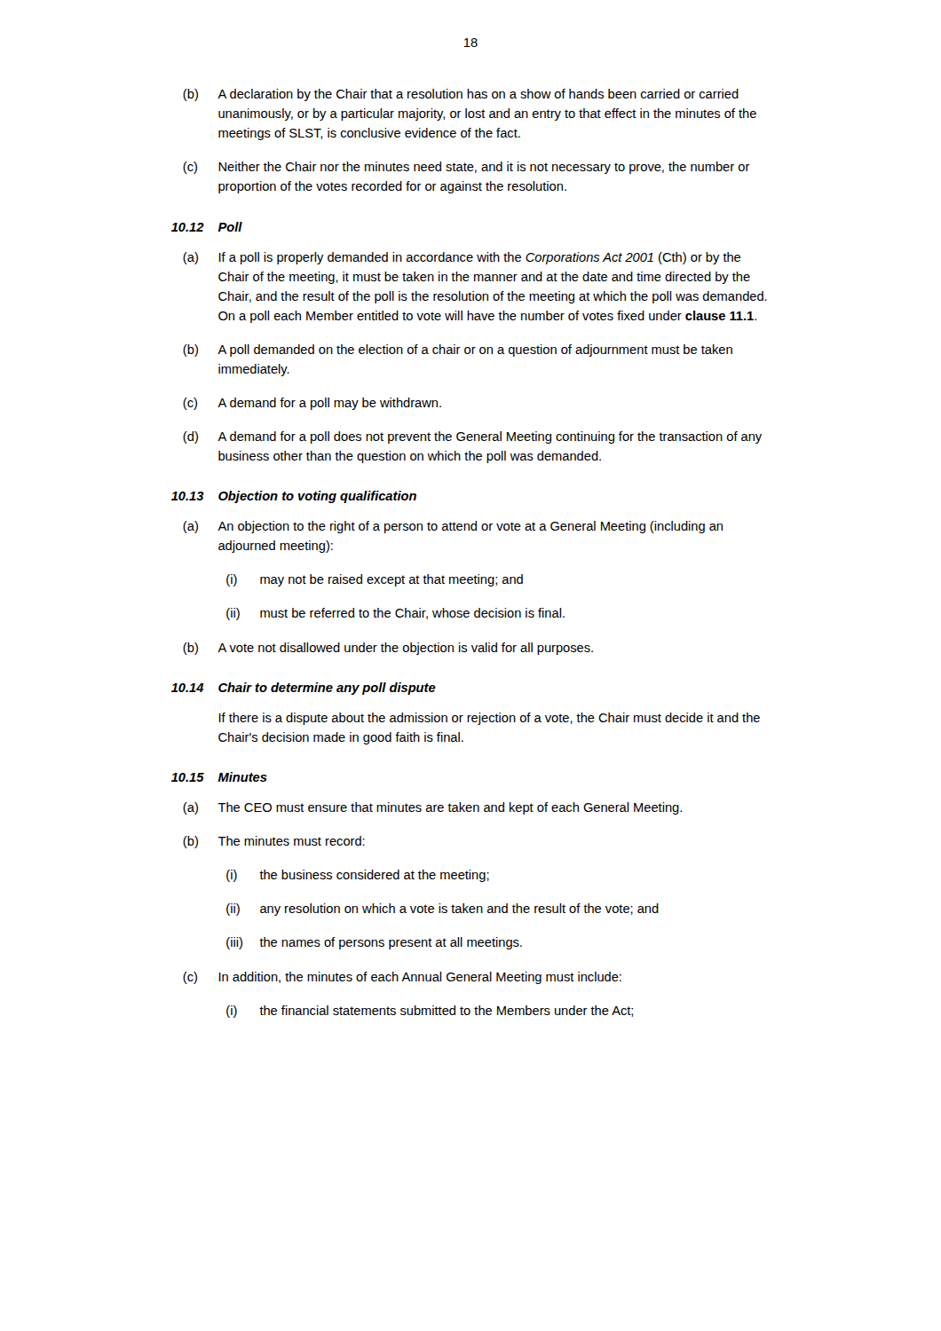18
(b) A declaration by the Chair that a resolution has on a show of hands been carried or carried unanimously, or by a particular majority, or lost and an entry to that effect in the minutes of the meetings of SLST, is conclusive evidence of the fact.
(c) Neither the Chair nor the minutes need state, and it is not necessary to prove, the number or proportion of the votes recorded for or against the resolution.
10.12 Poll
(a) If a poll is properly demanded in accordance with the Corporations Act 2001 (Cth) or by the Chair of the meeting, it must be taken in the manner and at the date and time directed by the Chair, and the result of the poll is the resolution of the meeting at which the poll was demanded. On a poll each Member entitled to vote will have the number of votes fixed under clause 11.1.
(b) A poll demanded on the election of a chair or on a question of adjournment must be taken immediately.
(c) A demand for a poll may be withdrawn.
(d) A demand for a poll does not prevent the General Meeting continuing for the transaction of any business other than the question on which the poll was demanded.
10.13 Objection to voting qualification
(a) An objection to the right of a person to attend or vote at a General Meeting (including an adjourned meeting):
(i) may not be raised except at that meeting; and
(ii) must be referred to the Chair, whose decision is final.
(b) A vote not disallowed under the objection is valid for all purposes.
10.14 Chair to determine any poll dispute
If there is a dispute about the admission or rejection of a vote, the Chair must decide it and the Chair's decision made in good faith is final.
10.15 Minutes
(a) The CEO must ensure that minutes are taken and kept of each General Meeting.
(b) The minutes must record:
(i) the business considered at the meeting;
(ii) any resolution on which a vote is taken and the result of the vote; and
(iii) the names of persons present at all meetings.
(c) In addition, the minutes of each Annual General Meeting must include:
(i) the financial statements submitted to the Members under the Act;